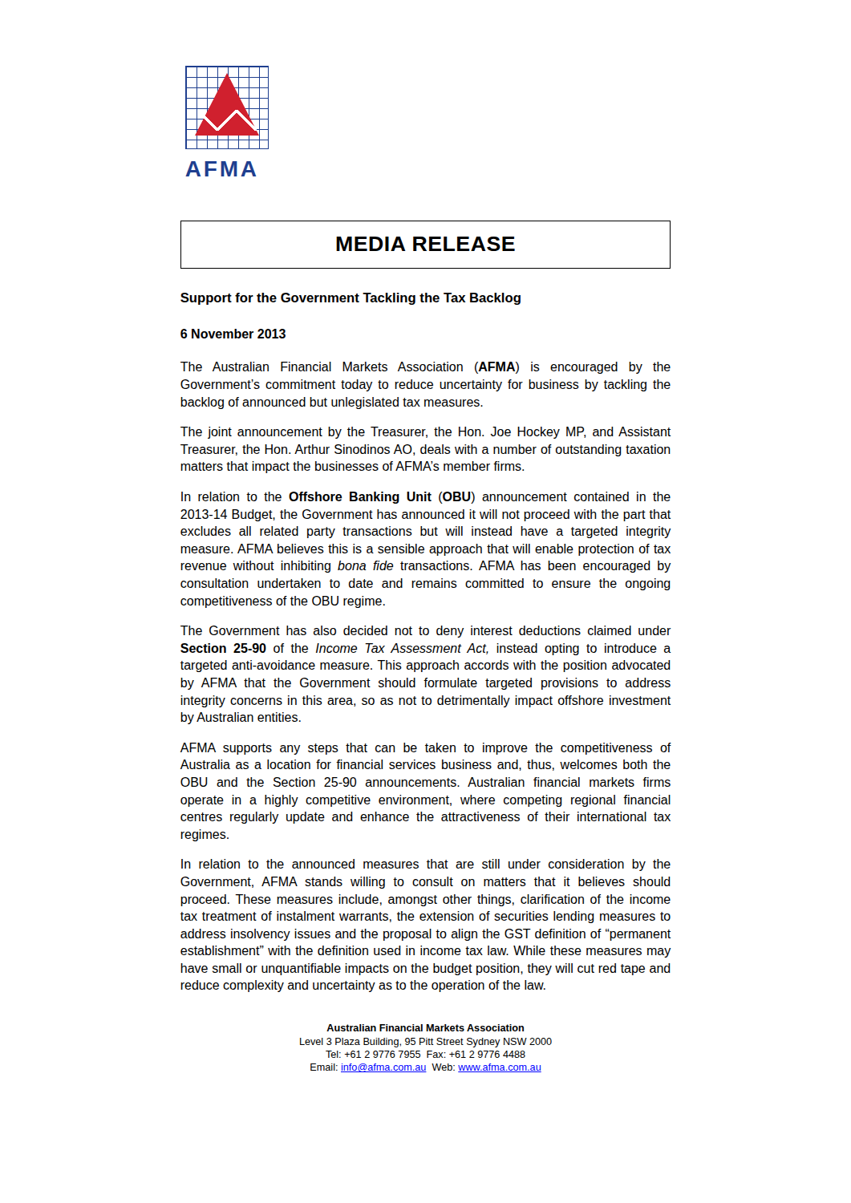AFMA
MEDIA RELEASE
Support for the Government Tackling the Tax Backlog
6 November 2013
The Australian Financial Markets Association (AFMA) is encouraged by the Government’s commitment today to reduce uncertainty for business by tackling the backlog of announced but unlegislated tax measures.
The joint announcement by the Treasurer, the Hon. Joe Hockey MP, and Assistant Treasurer, the Hon. Arthur Sinodinos AO, deals with a number of outstanding taxation matters that impact the businesses of AFMA’s member firms.
In relation to the Offshore Banking Unit (OBU) announcement contained in the 2013-14 Budget, the Government has announced it will not proceed with the part that excludes all related party transactions but will instead have a targeted integrity measure. AFMA believes this is a sensible approach that will enable protection of tax revenue without inhibiting bona fide transactions. AFMA has been encouraged by consultation undertaken to date and remains committed to ensure the ongoing competitiveness of the OBU regime.
The Government has also decided not to deny interest deductions claimed under Section 25-90 of the Income Tax Assessment Act, instead opting to introduce a targeted anti-avoidance measure. This approach accords with the position advocated by AFMA that the Government should formulate targeted provisions to address integrity concerns in this area, so as not to detrimentally impact offshore investment by Australian entities.
AFMA supports any steps that can be taken to improve the competitiveness of Australia as a location for financial services business and, thus, welcomes both the OBU and the Section 25-90 announcements. Australian financial markets firms operate in a highly competitive environment, where competing regional financial centres regularly update and enhance the attractiveness of their international tax regimes.
In relation to the announced measures that are still under consideration by the Government, AFMA stands willing to consult on matters that it believes should proceed. These measures include, amongst other things, clarification of the income tax treatment of instalment warrants, the extension of securities lending measures to address insolvency issues and the proposal to align the GST definition of “permanent establishment” with the definition used in income tax law. While these measures may have small or unquantifiable impacts on the budget position, they will cut red tape and reduce complexity and uncertainty as to the operation of the law.
Australian Financial Markets Association
Level 3 Plaza Building, 95 Pitt Street Sydney NSW 2000
Tel: +61 2 9776 7955 Fax: +61 2 9776 4488
Email: info@afma.com.au Web: www.afma.com.au